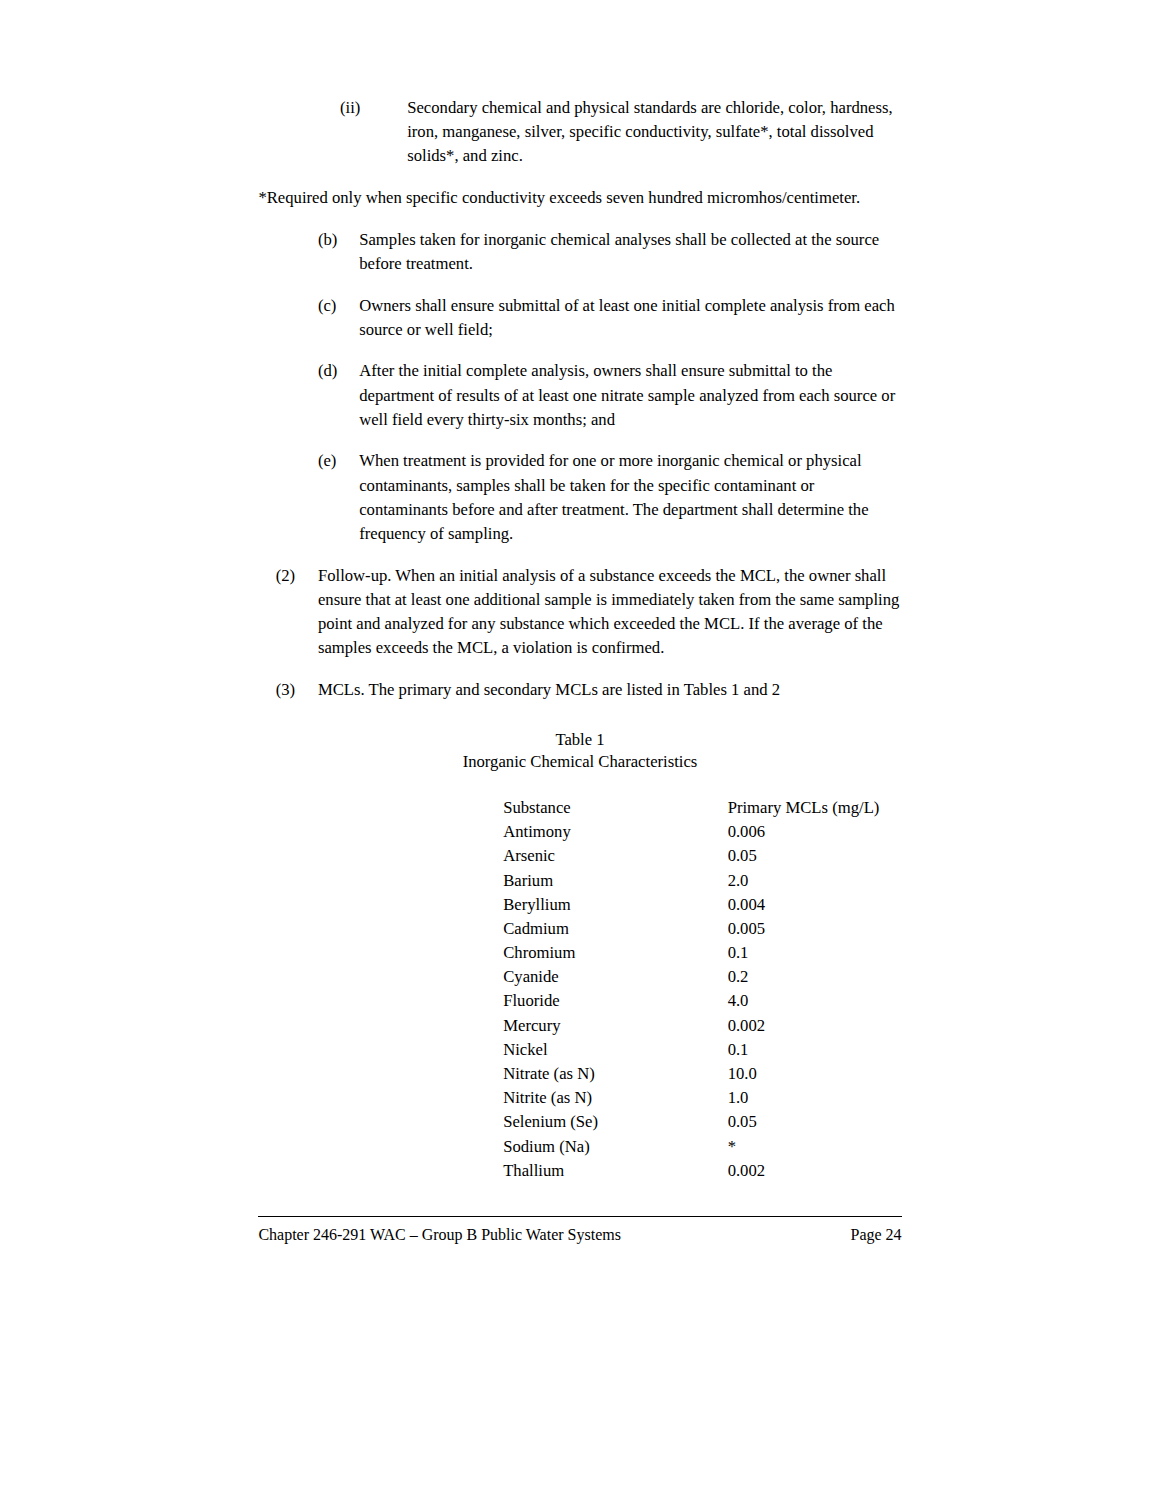(ii) Secondary chemical and physical standards are chloride, color, hardness, iron, manganese, silver, specific conductivity, sulfate*, total dissolved solids*, and zinc.
*Required only when specific conductivity exceeds seven hundred micromhos/centimeter.
(b) Samples taken for inorganic chemical analyses shall be collected at the source before treatment.
(c) Owners shall ensure submittal of at least one initial complete analysis from each source or well field;
(d) After the initial complete analysis, owners shall ensure submittal to the department of results of at least one nitrate sample analyzed from each source or well field every thirty-six months; and
(e) When treatment is provided for one or more inorganic chemical or physical contaminants, samples shall be taken for the specific contaminant or contaminants before and after treatment. The department shall determine the frequency of sampling.
(2) Follow-up. When an initial analysis of a substance exceeds the MCL, the owner shall ensure that at least one additional sample is immediately taken from the same sampling point and analyzed for any substance which exceeded the MCL. If the average of the samples exceeds the MCL, a violation is confirmed.
(3) MCLs. The primary and secondary MCLs are listed in Tables 1 and 2
Table 1
Inorganic Chemical Characteristics
| Substance | Primary MCLs (mg/L) |
| Antimony | 0.006 |
| Arsenic | 0.05 |
| Barium | 2.0 |
| Beryllium | 0.004 |
| Cadmium | 0.005 |
| Chromium | 0.1 |
| Cyanide | 0.2 |
| Fluoride | 4.0 |
| Mercury | 0.002 |
| Nickel | 0.1 |
| Nitrate (as N) | 10.0 |
| Nitrite (as N) | 1.0 |
| Selenium (Se) | 0.05 |
| Sodium (Na) | * |
| Thallium | 0.002 |
Chapter 246-291 WAC – Group B Public Water Systems Page 24